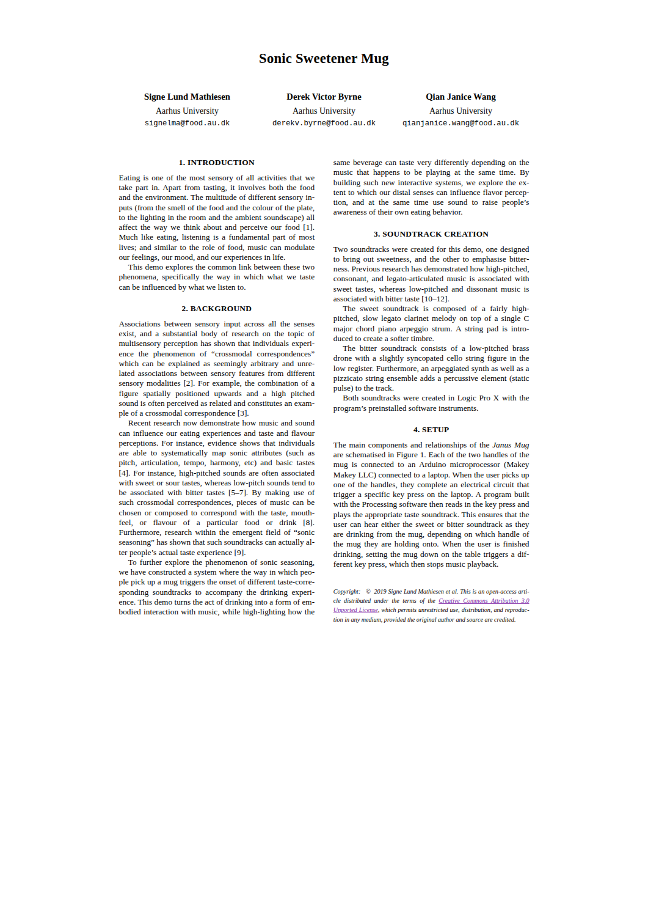Sonic Sweetener Mug
Signe Lund Mathiesen
Aarhus University
signelma@food.au.dk
Derek Victor Byrne
Aarhus University
derekv.byrne@food.au.dk
Qian Janice Wang
Aarhus University
qianjanice.wang@food.au.dk
1. Introduction
Eating is one of the most sensory of all activities that we take part in. Apart from tasting, it involves both the food and the environment. The multitude of different sensory inputs (from the smell of the food and the colour of the plate, to the lighting in the room and the ambient soundscape) all affect the way we think about and perceive our food [1]. Much like eating, listening is a fundamental part of most lives; and similar to the role of food, music can modulate our feelings, our mood, and our experiences in life.
This demo explores the common link between these two phenomena, specifically the way in which what we taste can be influenced by what we listen to.
2. Background
Associations between sensory input across all the senses exist, and a substantial body of research on the topic of multisensory perception has shown that individuals experience the phenomenon of “crossmodal correspondences” which can be explained as seemingly arbitrary and unrelated associations between sensory features from different sensory modalities [2]. For example, the combination of a figure spatially positioned upwards and a high pitched sound is often perceived as related and constitutes an example of a crossmodal correspondence [3].
Recent research now demonstrate how music and sound can influence our eating experiences and taste and flavour perceptions. For instance, evidence shows that individuals are able to systematically map sonic attributes (such as pitch, articulation, tempo, harmony, etc) and basic tastes [4]. For instance, high-pitched sounds are often associated with sweet or sour tastes, whereas low-pitch sounds tend to be associated with bitter tastes [5–7]. By making use of such crossmodal correspondences, pieces of music can be chosen or composed to correspond with the taste, mouthfeel, or flavour of a particular food or drink [8]. Furthermore, research within the emergent field of “sonic seasoning” has shown that such soundtracks can actually alter people’s actual taste experience [9].
To further explore the phenomenon of sonic seasoning, we have constructed a system where the way in which people pick up a mug triggers the onset of different taste-corresponding soundtracks to accompany the drinking experience. This demo turns the act of drinking into a form of embodied interaction with music, while high-lighting how the same beverage can taste very differently depending on the music that happens to be playing at the same time. By building such new interactive systems, we explore the extent to which our distal senses can influence flavor perception, and at the same time use sound to raise people’s awareness of their own eating behavior.
3. Soundtrack Creation
Two soundtracks were created for this demo, one designed to bring out sweetness, and the other to emphasise bitterness. Previous research has demonstrated how high-pitched, consonant, and legato-articulated music is associated with sweet tastes, whereas low-pitched and dissonant music is associated with bitter taste [10–12].
The sweet soundtrack is composed of a fairly high-pitched, slow legato clarinet melody on top of a single C major chord piano arpeggio strum. A string pad is introduced to create a softer timbre.
The bitter soundtrack consists of a low-pitched brass drone with a slightly syncopated cello string figure in the low register. Furthermore, an arpeggiated synth as well as a pizzicato string ensemble adds a percussive element (static pulse) to the track.
Both soundtracks were created in Logic Pro X with the program’s preinstalled software instruments.
4. Setup
The main components and relationships of the Janus Mug are schematised in Figure 1. Each of the two handles of the mug is connected to an Arduino microprocessor (Makey Makey LLC) connected to a laptop. When the user picks up one of the handles, they complete an electrical circuit that trigger a specific key press on the laptop. A program built with the Processing software then reads in the key press and plays the appropriate taste soundtrack. This ensures that the user can hear either the sweet or bitter soundtrack as they are drinking from the mug, depending on which handle of the mug they are holding onto. When the user is finished drinking, setting the mug down on the table triggers a different key press, which then stops music playback.
Copyright: © 2019 Signe Lund Mathiesen et al. This is an open-access article distributed under the terms of the Creative Commons Attribution 3.0 Unported License, which permits unrestricted use, distribution, and reproduction in any medium, provided the original author and source are credited.